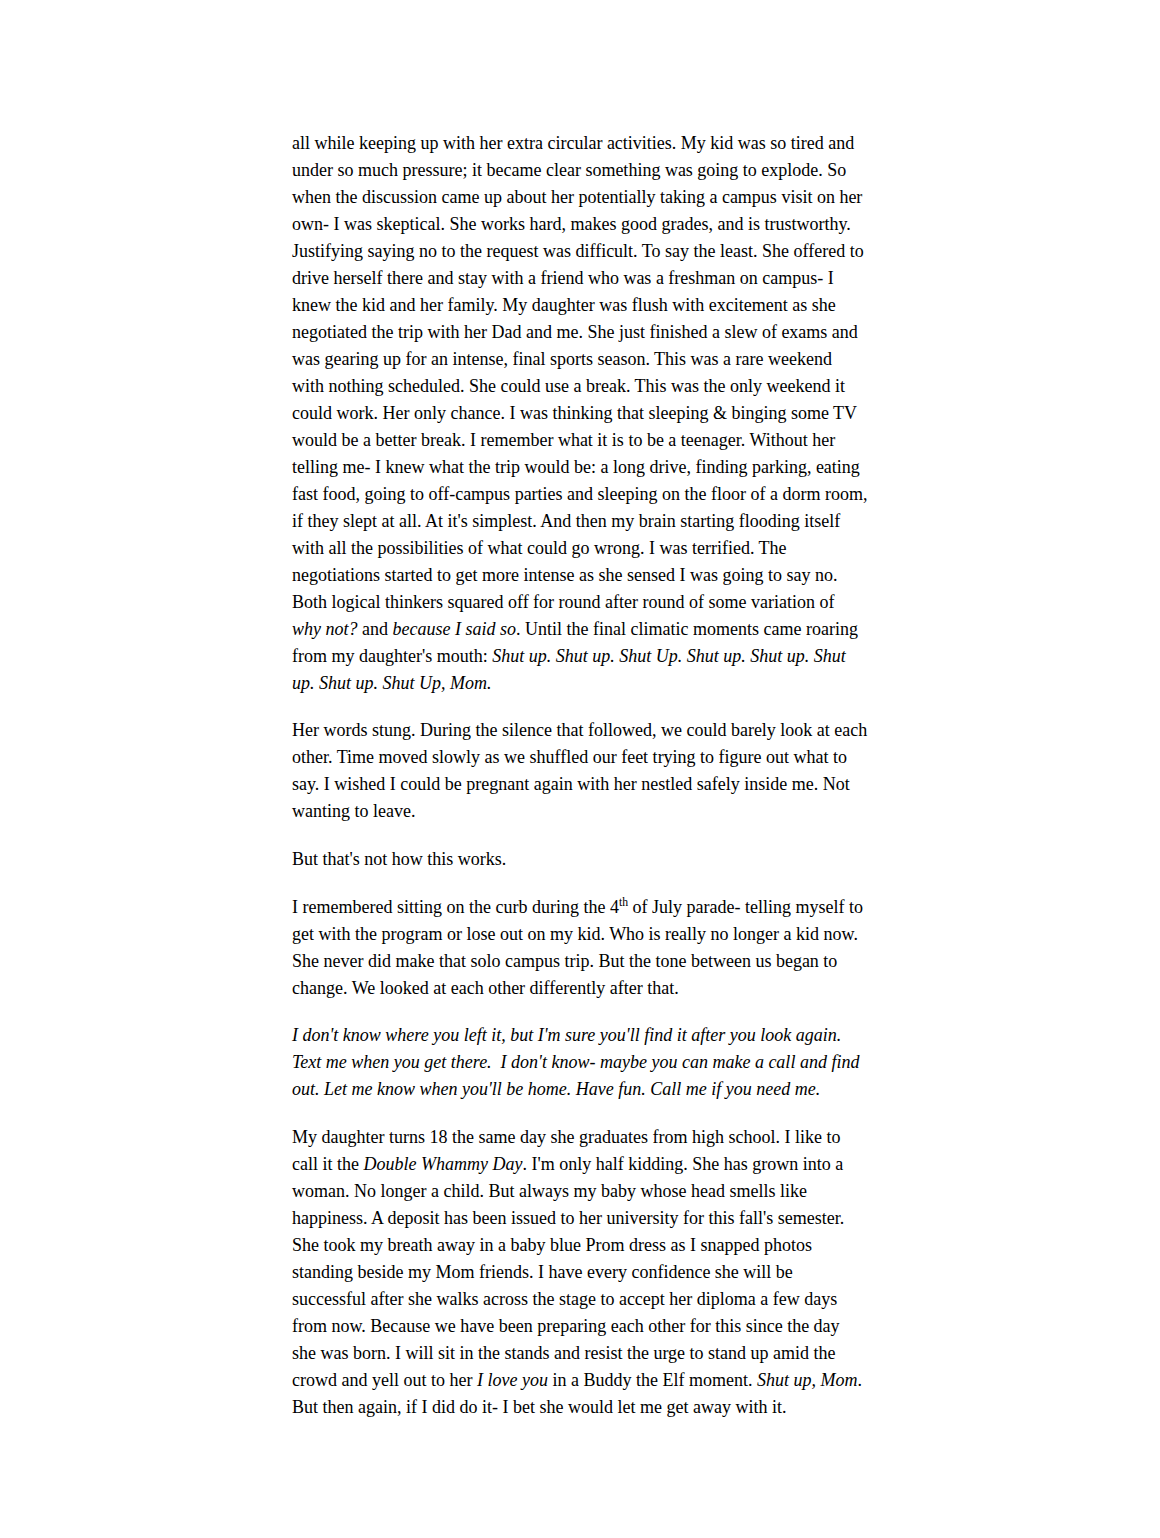all while keeping up with her extra circular activities. My kid was so tired and under so much pressure; it became clear something was going to explode. So when the discussion came up about her potentially taking a campus visit on her own- I was skeptical. She works hard, makes good grades, and is trustworthy. Justifying saying no to the request was difficult. To say the least. She offered to drive herself there and stay with a friend who was a freshman on campus- I knew the kid and her family. My daughter was flush with excitement as she negotiated the trip with her Dad and me. She just finished a slew of exams and was gearing up for an intense, final sports season. This was a rare weekend with nothing scheduled. She could use a break. This was the only weekend it could work. Her only chance. I was thinking that sleeping & binging some TV would be a better break. I remember what it is to be a teenager. Without her telling me- I knew what the trip would be: a long drive, finding parking, eating fast food, going to off-campus parties and sleeping on the floor of a dorm room, if they slept at all. At it's simplest. And then my brain starting flooding itself with all the possibilities of what could go wrong. I was terrified. The negotiations started to get more intense as she sensed I was going to say no. Both logical thinkers squared off for round after round of some variation of why not? and because I said so. Until the final climatic moments came roaring from my daughter's mouth: Shut up. Shut up. Shut Up. Shut up. Shut up. Shut up. Shut up. Shut Up, Mom.
Her words stung. During the silence that followed, we could barely look at each other. Time moved slowly as we shuffled our feet trying to figure out what to say. I wished I could be pregnant again with her nestled safely inside me. Not wanting to leave.
But that's not how this works.
I remembered sitting on the curb during the 4th of July parade- telling myself to get with the program or lose out on my kid. Who is really no longer a kid now. She never did make that solo campus trip. But the tone between us began to change. We looked at each other differently after that.
I don't know where you left it, but I'm sure you'll find it after you look again. Text me when you get there. I don't know- maybe you can make a call and find out. Let me know when you'll be home. Have fun. Call me if you need me.
My daughter turns 18 the same day she graduates from high school. I like to call it the Double Whammy Day. I'm only half kidding. She has grown into a woman. No longer a child. But always my baby whose head smells like happiness. A deposit has been issued to her university for this fall's semester. She took my breath away in a baby blue Prom dress as I snapped photos standing beside my Mom friends. I have every confidence she will be successful after she walks across the stage to accept her diploma a few days from now. Because we have been preparing each other for this since the day she was born. I will sit in the stands and resist the urge to stand up amid the crowd and yell out to her I love you in a Buddy the Elf moment. Shut up, Mom. But then again, if I did do it- I bet she would let me get away with it.